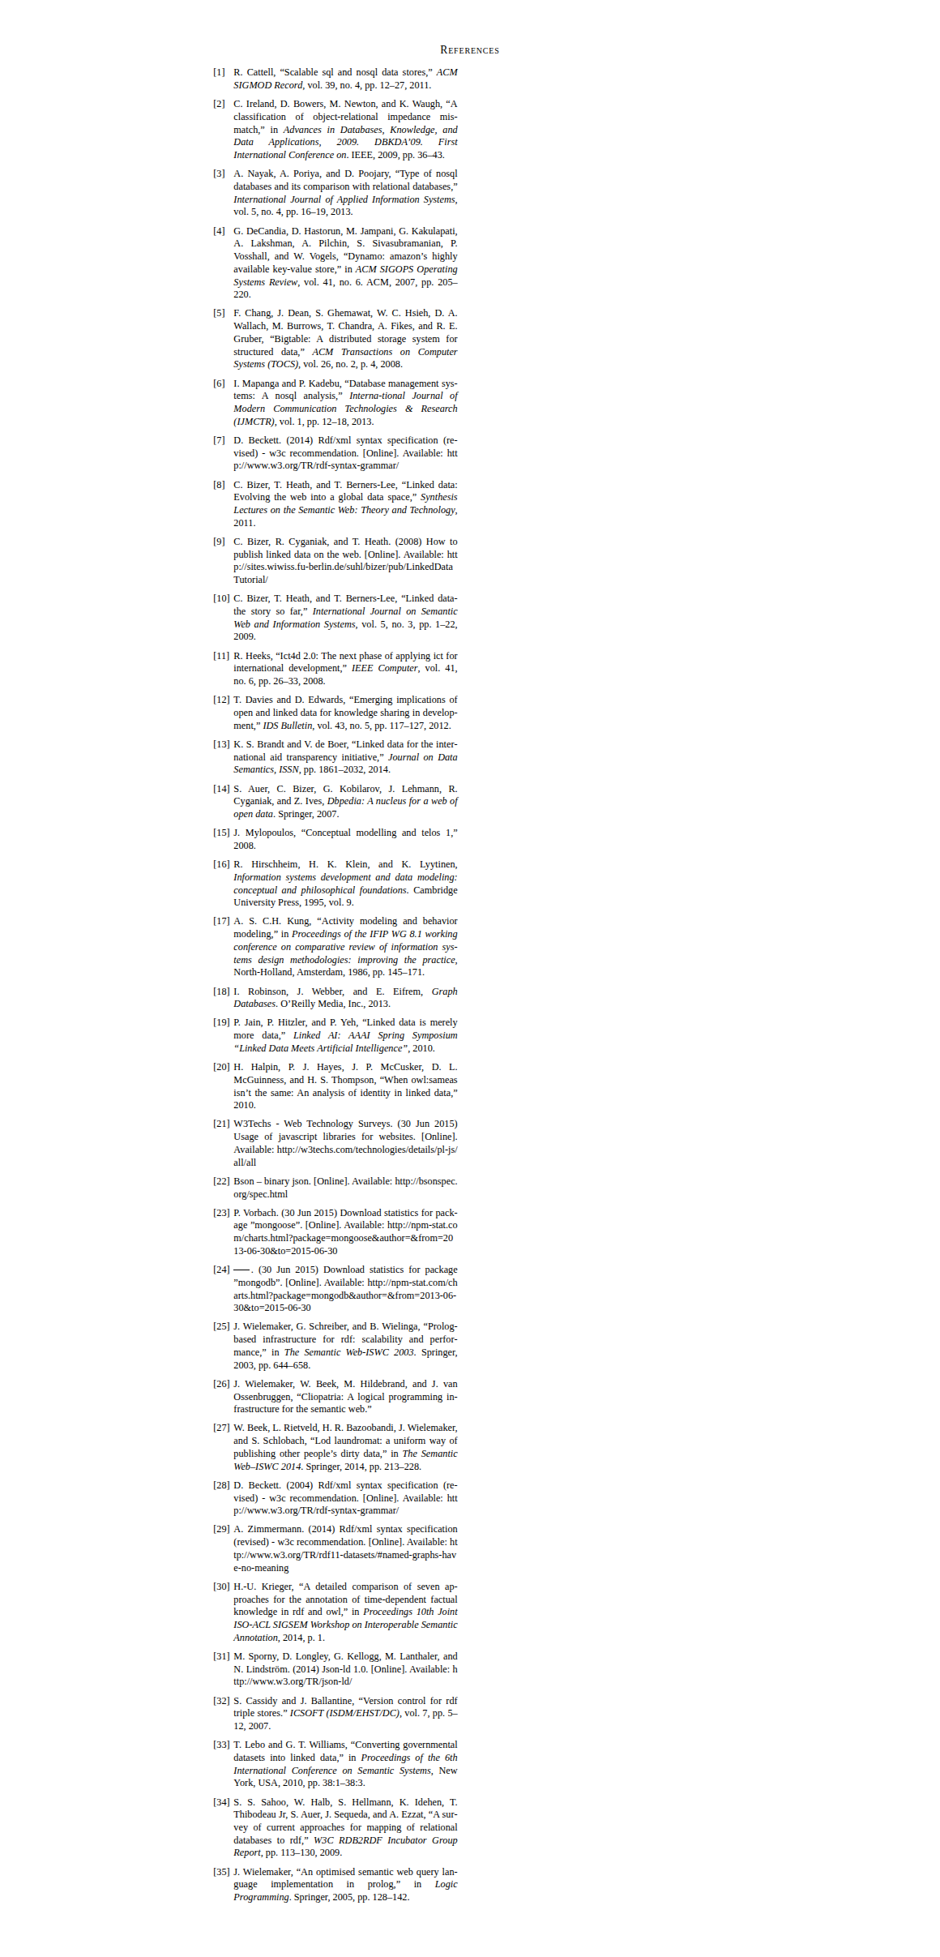References
[1] R. Cattell, “Scalable sql and nosql data stores,” ACM SIGMOD Record, vol. 39, no. 4, pp. 12–27, 2011.
[2] C. Ireland, D. Bowers, M. Newton, and K. Waugh, “A classification of object-relational impedance mismatch,” in Advances in Databases, Knowledge, and Data Applications, 2009. DBKDA’09. First International Conference on. IEEE, 2009, pp. 36–43.
[3] A. Nayak, A. Poriya, and D. Poojary, “Type of nosql databases and its comparison with relational databases,” International Journal of Applied Information Systems, vol. 5, no. 4, pp. 16–19, 2013.
[4] G. DeCandia, D. Hastorun, M. Jampani, G. Kakulapati, A. Lakshman, A. Pilchin, S. Sivasubramanian, P. Vosshall, and W. Vogels, “Dynamo: amazon’s highly available key-value store,” in ACM SIGOPS Operating Systems Review, vol. 41, no. 6. ACM, 2007, pp. 205–220.
[5] F. Chang, J. Dean, S. Ghemawat, W. C. Hsieh, D. A. Wallach, M. Burrows, T. Chandra, A. Fikes, and R. E. Gruber, “Bigtable: A distributed storage system for structured data,” ACM Transactions on Computer Systems (TOCS), vol. 26, no. 2, p. 4, 2008.
[6] I. Mapanga and P. Kadebu, “Database management systems: A nosql analysis,” Interna-tional Journal of Modern Communication Technologies & Research (IJMCTR), vol. 1, pp. 12–18, 2013.
[7] D. Beckett. (2014) Rdf/xml syntax specification (revised) - w3c recommendation. [Online]. Available: http://www.w3.org/TR/rdf-syntax-grammar/
[8] C. Bizer, T. Heath, and T. Berners-Lee, “Linked data: Evolving the web into a global data space,” Synthesis Lectures on the Semantic Web: Theory and Technology, 2011.
[9] C. Bizer, R. Cyganiak, and T. Heath. (2008) How to publish linked data on the web. [Online]. Available: http://sites.wiwiss.fu-berlin.de/suhl/bizer/pub/LinkedDataTutorial/
[10] C. Bizer, T. Heath, and T. Berners-Lee, “Linked data-the story so far,” International Journal on Semantic Web and Information Systems, vol. 5, no. 3, pp. 1–22, 2009.
[11] R. Heeks, “Ict4d 2.0: The next phase of applying ict for international development,” IEEE Computer, vol. 41, no. 6, pp. 26–33, 2008.
[12] T. Davies and D. Edwards, “Emerging implications of open and linked data for knowledge sharing in development,” IDS Bulletin, vol. 43, no. 5, pp. 117–127, 2012.
[13] K. S. Brandt and V. de Boer, “Linked data for the international aid transparency initiative,” Journal on Data Semantics, ISSN, pp. 1861–2032, 2014.
[14] S. Auer, C. Bizer, G. Kobilarov, J. Lehmann, R. Cyganiak, and Z. Ives, Dbpedia: A nucleus for a web of open data. Springer, 2007.
[15] J. Mylopoulos, “Conceptual modelling and telos 1,” 2008.
[16] R. Hirschheim, H. K. Klein, and K. Lyytinen, Information systems development and data modeling: conceptual and philosophical foundations. Cambridge University Press, 1995, vol. 9.
[17] A. S. C.H. Kung, “Activity modeling and behavior modeling,” in Proceedings of the IFIP WG 8.1 working conference on comparative review of information systems design methodologies: improving the practice, North-Holland, Amsterdam, 1986, pp. 145–171.
[18] I. Robinson, J. Webber, and E. Eifrem, Graph Databases. O’Reilly Media, Inc., 2013.
[19] P. Jain, P. Hitzler, and P. Yeh, “Linked data is merely more data,” Linked AI: AAAI Spring Symposium “Linked Data Meets Artificial Intelligence”, 2010.
[20] H. Halpin, P. J. Hayes, J. P. McCusker, D. L. McGuinness, and H. S. Thompson, “When owl:sameas isn’t the same: An analysis of identity in linked data,” 2010.
[21] W3Techs - Web Technology Surveys. (30 Jun 2015) Usage of javascript libraries for websites. [Online]. Available: http://w3techs.com/technologies/details/pl-js/all/all
[22] Bson – binary json. [Online]. Available: http://bsonspec.org/spec.html
[23] P. Vorbach. (30 Jun 2015) Download statistics for package ”mongoose”. [Online]. Available: http://npm-stat.com/charts.html?package=mongoose&author=&from=2013-06-30&to=2015-06-30
[24] . (30 Jun 2015) Download statistics for package ”mongodb”. [Online]. Available: http://npm-stat.com/charts.html?package=mongodb&author=&from=2013-06-30&to=2015-06-30
[25] J. Wielemaker, G. Schreiber, and B. Wielinga, “Prolog-based infrastructure for rdf: scalability and performance,” in The Semantic Web-ISWC 2003. Springer, 2003, pp. 644–658.
[26] J. Wielemaker, W. Beek, M. Hildebrand, and J. van Ossenbruggen, “Cliopatria: A logical programming infrastructure for the semantic web.”
[27] W. Beek, L. Rietveld, H. R. Bazoobandi, J. Wielemaker, and S. Schlobach, “Lod laundromat: a uniform way of publishing other people’s dirty data,” in The Semantic Web–ISWC 2014. Springer, 2014, pp. 213–228.
[28] D. Beckett. (2004) Rdf/xml syntax specification (revised) - w3c recommendation. [Online]. Available: http://www.w3.org/TR/rdf-syntax-grammar/
[29] A. Zimmermann. (2014) Rdf/xml syntax specification (revised) - w3c recommendation. [Online]. Available: http://www.w3.org/TR/rdf11-datasets/#named-graphs-have-no-meaning
[30] H.-U. Krieger, “A detailed comparison of seven approaches for the annotation of time-dependent factual knowledge in rdf and owl,” in Proceedings 10th Joint ISO-ACL SIGSEM Workshop on Interoperable Semantic Annotation, 2014, p. 1.
[31] M. Sporny, D. Longley, G. Kellogg, M. Lanthaler, and N. Lindström. (2014) Json-ld 1.0. [Online]. Available: http://www.w3.org/TR/json-ld/
[32] S. Cassidy and J. Ballantine, “Version control for rdf triple stores.” ICSOFT (ISDM/EHST/DC), vol. 7, pp. 5–12, 2007.
[33] T. Lebo and G. T. Williams, “Converting governmental datasets into linked data,” in Proceedings of the 6th International Conference on Semantic Systems, New York, USA, 2010, pp. 38:1–38:3.
[34] S. S. Sahoo, W. Halb, S. Hellmann, K. Idehen, T. Thibodeau Jr, S. Auer, J. Sequeda, and A. Ezzat, “A survey of current approaches for mapping of relational databases to rdf,” W3C RDB2RDF Incubator Group Report, pp. 113–130, 2009.
[35] J. Wielemaker, “An optimised semantic web query language implementation in prolog,” in Logic Programming. Springer, 2005, pp. 128–142.